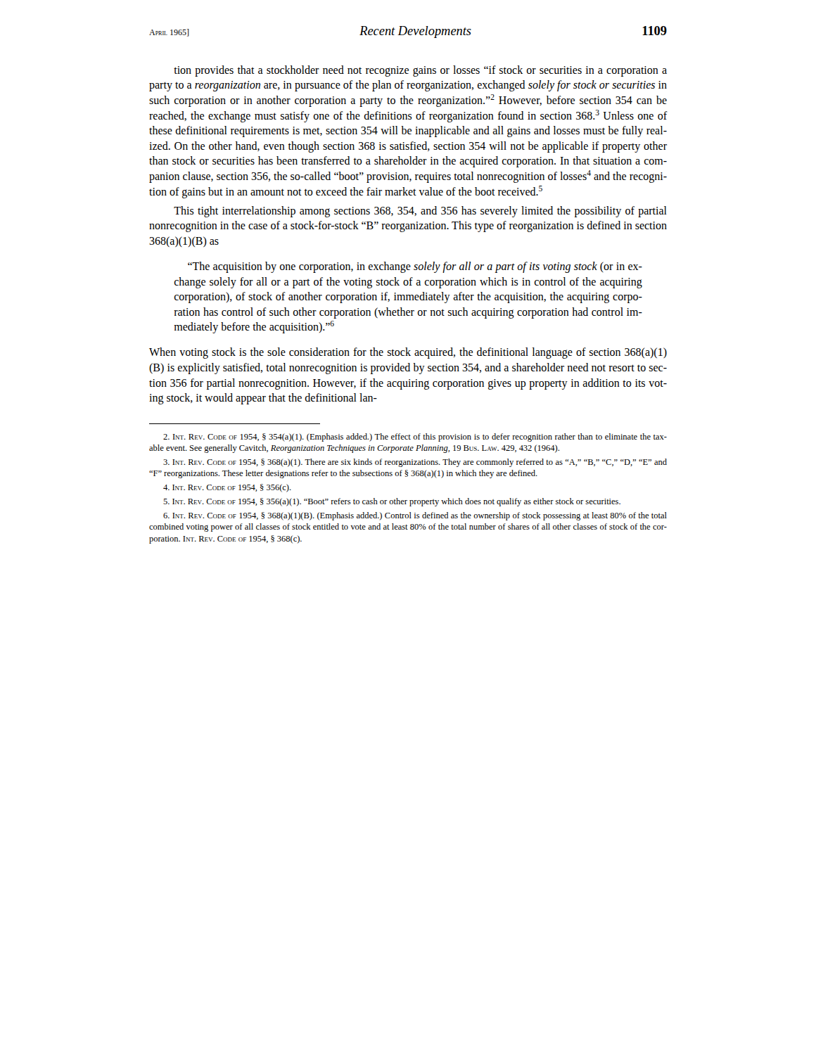April 1965]
Recent Developments
1109
tion provides that a stockholder need not recognize gains or losses “if stock or securities in a corporation a party to a reorganization are, in pursuance of the plan of reorganization, exchanged solely for stock or securities in such corporation or in another corporation a party to the reorganization.”2 However, before section 354 can be reached, the exchange must satisfy one of the definitions of reorganization found in section 368.3 Unless one of these definitional requirements is met, section 354 will be inapplicable and all gains and losses must be fully realized. On the other hand, even though section 368 is satisfied, section 354 will not be applicable if property other than stock or securities has been transferred to a shareholder in the acquired corporation. In that situation a companion clause, section 356, the so-called “boot” provision, requires total nonrecognition of losses4 and the recognition of gains but in an amount not to exceed the fair market value of the boot received.5
This tight interrelationship among sections 368, 354, and 356 has severely limited the possibility of partial nonrecognition in the case of a stock-for-stock “B” reorganization. This type of reorganization is defined in section 368(a)(1)(B) as
“The acquisition by one corporation, in exchange solely for all or a part of its voting stock (or in exchange solely for all or a part of the voting stock of a corporation which is in control of the acquiring corporation), of stock of another corporation if, immediately after the acquisition, the acquiring corporation has control of such other corporation (whether or not such acquiring corporation had control immediately before the acquisition).”6
When voting stock is the sole consideration for the stock acquired, the definitional language of section 368(a)(1)(B) is explicitly satisfied, total nonrecognition is provided by section 354, and a shareholder need not resort to section 356 for partial nonrecognition. However, if the acquiring corporation gives up property in addition to its voting stock, it would appear that the definitional lan-
2. Int. Rev. Code of 1954, § 354(a)(1). (Emphasis added.) The effect of this provision is to defer recognition rather than to eliminate the taxable event. See generally Cavitch, Reorganization Techniques in Corporate Planning, 19 Bus. Law. 429, 432 (1964).
3. Int. Rev. Code of 1954, § 368(a)(1). There are six kinds of reorganizations. They are commonly referred to as “A,” “B,” “C,” “D,” “E” and “F” reorganizations. These letter designations refer to the subsections of § 368(a)(1) in which they are defined.
4. Int. Rev. Code of 1954, § 356(c).
5. Int. Rev. Code of 1954, § 356(a)(1). “Boot” refers to cash or other property which does not qualify as either stock or securities.
6. Int. Rev. Code of 1954, § 368(a)(1)(B). (Emphasis added.) Control is defined as the ownership of stock possessing at least 80% of the total combined voting power of all classes of stock entitled to vote and at least 80% of the total number of shares of all other classes of stock of the corporation. Int. Rev. Code of 1954, § 368(c).